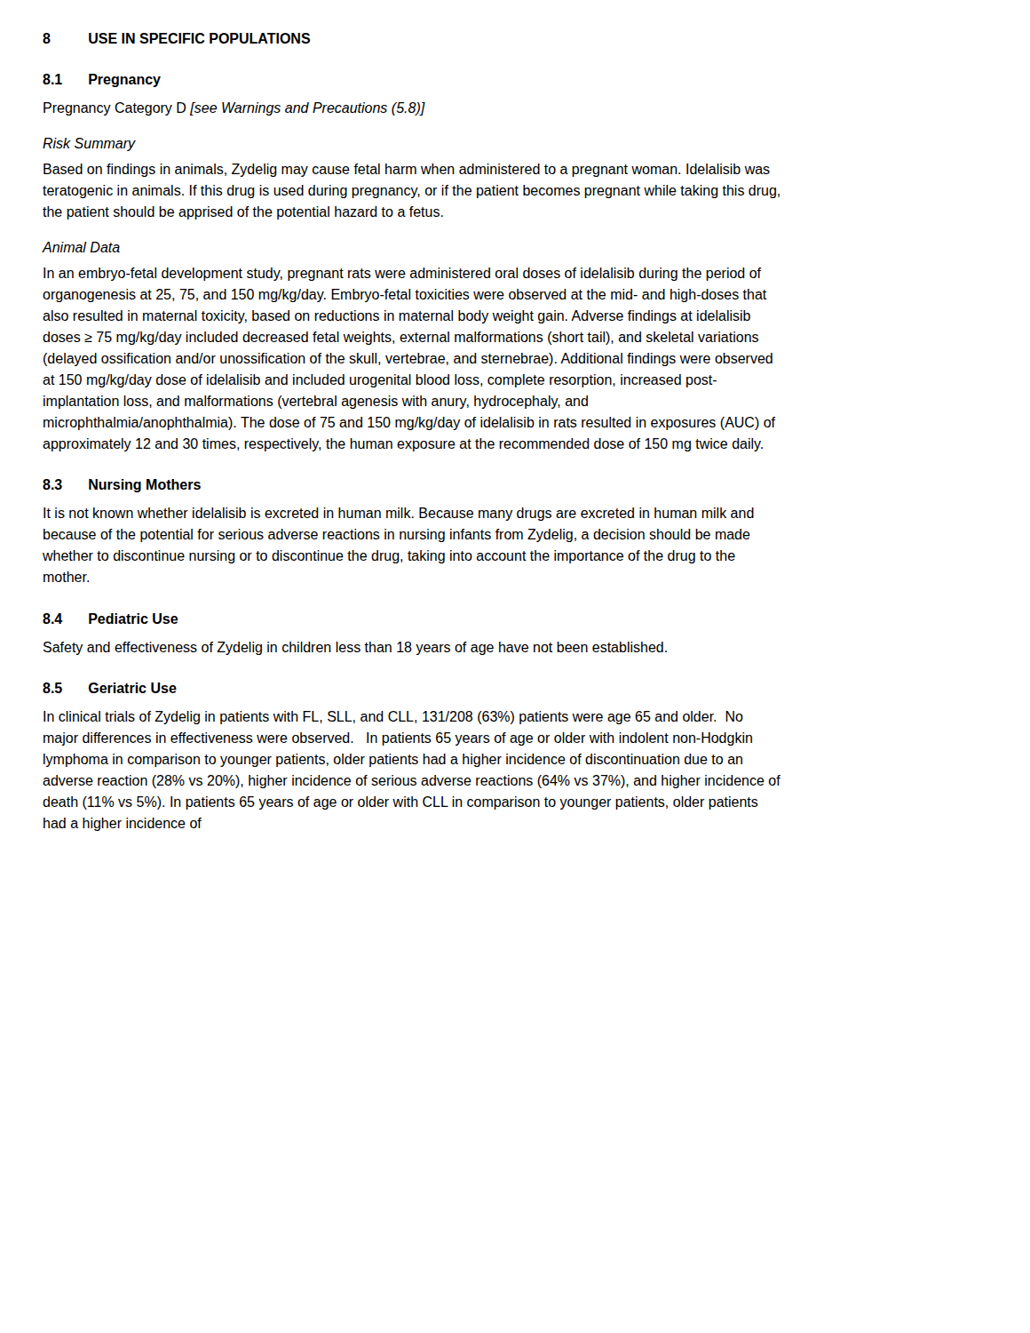8 USE IN SPECIFIC POPULATIONS
8.1 Pregnancy
Pregnancy Category D [see Warnings and Precautions (5.8)]
Risk Summary
Based on findings in animals, Zydelig may cause fetal harm when administered to a pregnant woman. Idelalisib was teratogenic in animals. If this drug is used during pregnancy, or if the patient becomes pregnant while taking this drug, the patient should be apprised of the potential hazard to a fetus.
Animal Data
In an embryo-fetal development study, pregnant rats were administered oral doses of idelalisib during the period of organogenesis at 25, 75, and 150 mg/kg/day. Embryo-fetal toxicities were observed at the mid- and high-doses that also resulted in maternal toxicity, based on reductions in maternal body weight gain. Adverse findings at idelalisib doses ≥ 75 mg/kg/day included decreased fetal weights, external malformations (short tail), and skeletal variations (delayed ossification and/or unossification of the skull, vertebrae, and sternebrae). Additional findings were observed at 150 mg/kg/day dose of idelalisib and included urogenital blood loss, complete resorption, increased post-implantation loss, and malformations (vertebral agenesis with anury, hydrocephaly, and microphthalmia/anophthalmia). The dose of 75 and 150 mg/kg/day of idelalisib in rats resulted in exposures (AUC) of approximately 12 and 30 times, respectively, the human exposure at the recommended dose of 150 mg twice daily.
8.3 Nursing Mothers
It is not known whether idelalisib is excreted in human milk. Because many drugs are excreted in human milk and because of the potential for serious adverse reactions in nursing infants from Zydelig, a decision should be made whether to discontinue nursing or to discontinue the drug, taking into account the importance of the drug to the mother.
8.4 Pediatric Use
Safety and effectiveness of Zydelig in children less than 18 years of age have not been established.
8.5 Geriatric Use
In clinical trials of Zydelig in patients with FL, SLL, and CLL, 131/208 (63%) patients were age 65 and older. No major differences in effectiveness were observed. In patients 65 years of age or older with indolent non-Hodgkin lymphoma in comparison to younger patients, older patients had a higher incidence of discontinuation due to an adverse reaction (28% vs 20%), higher incidence of serious adverse reactions (64% vs 37%), and higher incidence of death (11% vs 5%). In patients 65 years of age or older with CLL in comparison to younger patients, older patients had a higher incidence of